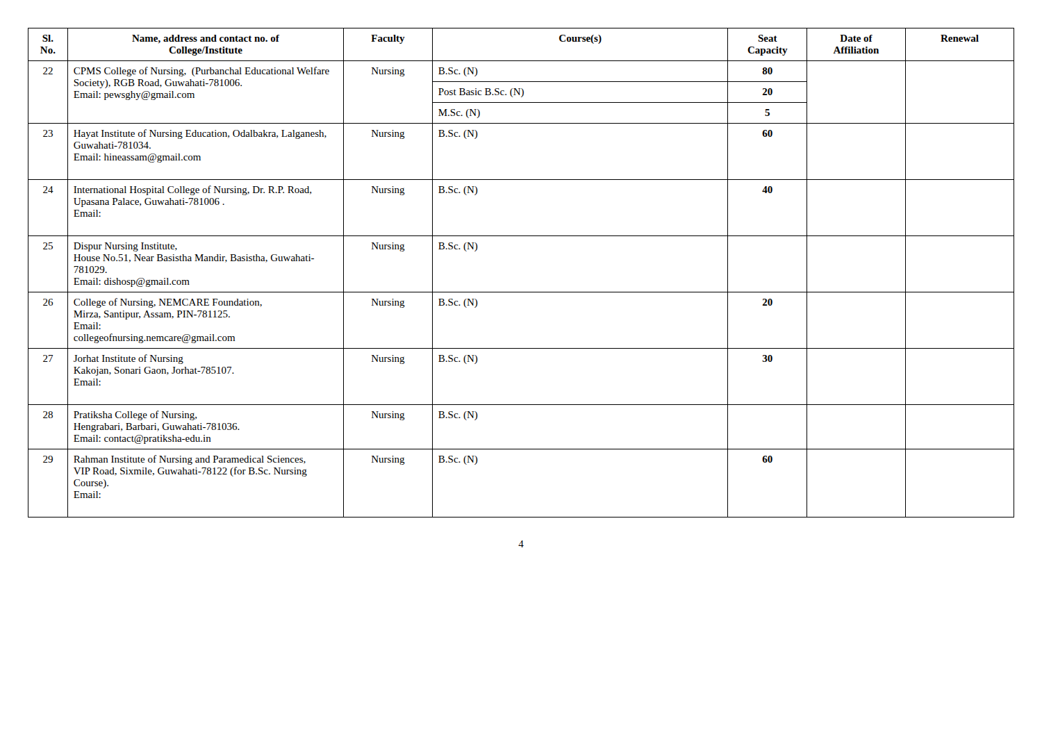| Sl. No. | Name, address and contact no. of College/Institute | Faculty | Course(s) | Seat Capacity | Date of Affiliation | Renewal |
| --- | --- | --- | --- | --- | --- | --- |
| 22 | CPMS College of Nursing, (Purbanchal Educational Welfare Society), RGB Road, Guwahati-781006. Email: pewsghy@gmail.com | Nursing | B.Sc. (N) | 80 | | |
| Post Basic B.Sc. (N) | 20 |
| M.Sc. (N) | 5 |
| 23 | Hayat Institute of Nursing Education, Odalbakra, Lalganesh, Guwahati-781034. Email: hineassam@gmail.com | Nursing | B.Sc. (N) | 60 | | |
| 24 | International Hospital College of Nursing, Dr. R.P. Road, Upasana Palace, Guwahati-781006 . Email: | Nursing | B.Sc. (N) | 40 | | |
| 25 | Dispur Nursing Institute, House No.51, Near Basistha Mandir, Basistha, Guwahati-781029. Email: dishosp@gmail.com | Nursing | B.Sc. (N) | | | |
| 26 | College of Nursing, NEMCARE Foundation, Mirza, Santipur, Assam, PIN-781125. Email: collegeofnursing.nemcare@gmail.com | Nursing | B.Sc. (N) | 20 | | |
| 27 | Jorhat Institute of Nursing Kakojan, Sonari Gaon, Jorhat-785107. Email: | Nursing | B.Sc. (N) | 30 | | |
| 28 | Pratiksha College of Nursing, Hengrabari, Barbari, Guwahati-781036. Email: contact@pratiksha-edu.in | Nursing | B.Sc. (N) | | | |
| 29 | Rahman Institute of Nursing and Paramedical Sciences, VIP Road, Sixmile, Guwahati-78122 (for B.Sc. Nursing Course). Email: | Nursing | B.Sc. (N) | 60 | | |
4